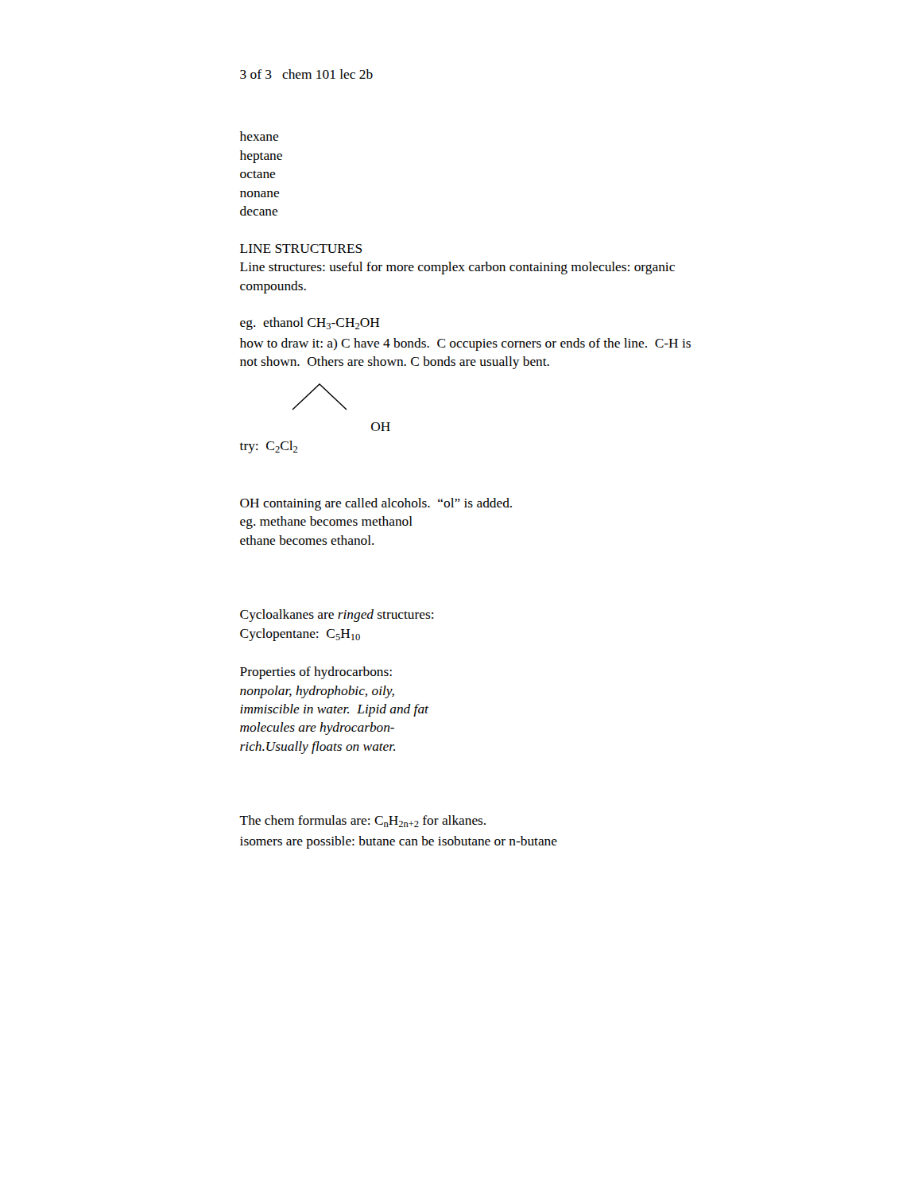3 of 3 chem 101 lec 2b
hexane
heptane
octane
nonane
decane
LINE STRUCTURES
Line structures: useful for more complex carbon containing molecules: organic compounds.
eg. ethanol CH3-CH2OH
how to draw it: a) C have 4 bonds. C occupies corners or ends of the line. C-H is not shown. Others are shown. C bonds are usually bent.
OH
try: C2Cl2
OH containing are called alcohols. “ol” is added.
eg. methane becomes methanol
ethane becomes ethanol.
Cycloalkanes are ringed structures:
Cyclopentane: C5H10
Properties of hydrocarbons:
nonpolar, hydrophobic, oily,
immiscible in water. Lipid and fat
molecules are hydrocarbon-
rich.Usually floats on water.
The chem formulas are: CnH2n+2 for alkanes.
isomers are possible: butane can be isobutane or n-butane